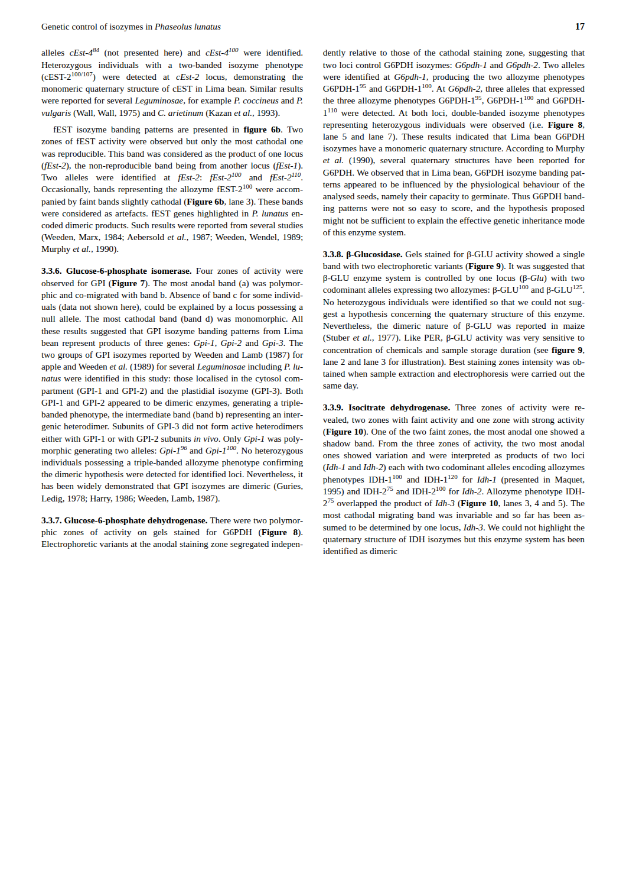Genetic control of isozymes in Phaseolus lunatus
17
alleles cEst-484 (not presented here) and cEst-4100 were identified. Heterozygous individuals with a two-banded isozyme phenotype (cEST-2100/107) were detected at cEst-2 locus, demonstrating the monomeric quaternary structure of cEST in Lima bean. Similar results were reported for several Leguminosae, for example P. coccineus and P. vulgaris (Wall, Wall, 1975) and C. arietinum (Kazan et al., 1993).
fEST isozyme banding patterns are presented in figure 6b. Two zones of fEST activity were observed but only the most cathodal one was reproducible. This band was considered as the product of one locus (fEst-2), the non-reproducible band being from another locus (fEst-1). Two alleles were identified at fEst-2: fEst-2100 and fEst-2110. Occasionally, bands representing the allozyme fEST-2100 were accompanied by faint bands slightly cathodal (Figure 6b, lane 3). These bands were considered as artefacts. fEST genes highlighted in P. lunatus encoded dimeric products. Such results were reported from several studies (Weeden, Marx, 1984; Aebersold et al., 1987; Weeden, Wendel, 1989; Murphy et al., 1990).
3.3.6. Glucose-6-phosphate isomerase. Four zones of activity were observed for GPI (Figure 7). The most anodal band (a) was polymorphic and co-migrated with band b. Absence of band c for some individuals (data not shown here), could be explained by a locus possessing a null allele. The most cathodal band (band d) was monomorphic. All these results suggested that GPI isozyme banding patterns from Lima bean represent products of three genes: Gpi-1, Gpi-2 and Gpi-3. The two groups of GPI isozymes reported by Weeden and Lamb (1987) for apple and Weeden et al. (1989) for several Leguminosae including P. lunatus were identified in this study: those localised in the cytosol compartment (GPI-1 and GPI-2) and the plastidial isozyme (GPI-3). Both GPI-1 and GPI-2 appeared to be dimeric enzymes, generating a triple-banded phenotype, the intermediate band (band b) representing an intergenic heterodimer. Subunits of GPI-3 did not form active heterodimers either with GPI-1 or with GPI-2 subunits in vivo. Only Gpi-1 was polymorphic generating two alleles: Gpi-196 and Gpi-1100. No heterozygous individuals possessing a triple-banded allozyme phenotype confirming the dimeric hypothesis were detected for identified loci. Nevertheless, it has been widely demonstrated that GPI isozymes are dimeric (Guries, Ledig, 1978; Harry, 1986; Weeden, Lamb, 1987).
3.3.7. Glucose-6-phosphate dehydrogenase. There were two polymorphic zones of activity on gels stained for G6PDH (Figure 8). Electrophoretic variants at the anodal staining zone segregated independently relative to those of the cathodal staining zone, suggesting that two loci control G6PDH isozymes: G6pdh-1 and G6pdh-2. Two alleles were identified at G6pdh-1, producing the two allozyme phenotypes G6PDH-195 and G6PDH-1100. At G6pdh-2, three alleles that expressed the three allozyme phenotypes G6PDH-195, G6PDH-1100 and G6PDH-1110 were detected. At both loci, double-banded isozyme phenotypes representing heterozygous individuals were observed (i.e. Figure 8, lane 5 and lane 7). These results indicated that Lima bean G6PDH isozymes have a monomeric quaternary structure. According to Murphy et al. (1990), several quaternary structures have been reported for G6PDH. We observed that in Lima bean, G6PDH isozyme banding patterns appeared to be influenced by the physiological behaviour of the analysed seeds, namely their capacity to germinate. Thus G6PDH banding patterns were not so easy to score, and the hypothesis proposed might not be sufficient to explain the effective genetic inheritance mode of this enzyme system.
3.3.8. β-Glucosidase. Gels stained for β-GLU activity showed a single band with two electrophoretic variants (Figure 9). It was suggested that β-GLU enzyme system is controlled by one locus (β-Glu) with two codominant alleles expressing two allozymes: β-GLU100 and β-GLU125. No heterozygous individuals were identified so that we could not suggest a hypothesis concerning the quaternary structure of this enzyme. Nevertheless, the dimeric nature of β-GLU was reported in maize (Stuber et al., 1977). Like PER, β-GLU activity was very sensitive to concentration of chemicals and sample storage duration (see figure 9, lane 2 and lane 3 for illustration). Best staining zones intensity was obtained when sample extraction and electrophoresis were carried out the same day.
3.3.9. Isocitrate dehydrogenase. Three zones of activity were revealed, two zones with faint activity and one zone with strong activity (Figure 10). One of the two faint zones, the most anodal one showed a shadow band. From the three zones of activity, the two most anodal ones showed variation and were interpreted as products of two loci (Idh-1 and Idh-2) each with two codominant alleles encoding allozymes phenotypes IDH-1100 and IDH-1120 for Idh-1 (presented in Maquet, 1995) and IDH-275 and IDH-2100 for Idh-2. Allozyme phenotype IDH-275 overlapped the product of Idh-3 (Figure 10, lanes 3, 4 and 5). The most cathodal migrating band was invariable and so far has been assumed to be determined by one locus, Idh-3. We could not highlight the quaternary structure of IDH isozymes but this enzyme system has been identified as dimeric